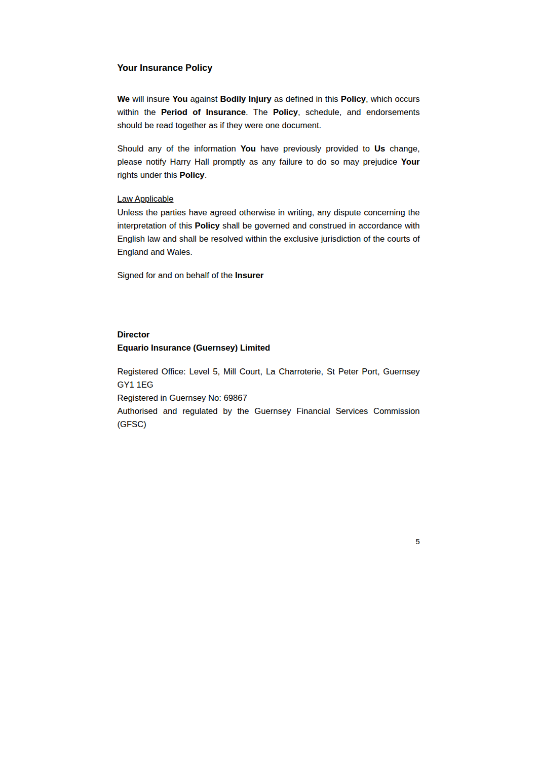Your Insurance Policy
We will insure You against Bodily Injury as defined in this Policy, which occurs within the Period of Insurance. The Policy, schedule, and endorsements should be read together as if they were one document.
Should any of the information You have previously provided to Us change, please notify Harry Hall promptly as any failure to do so may prejudice Your rights under this Policy.
Law Applicable
Unless the parties have agreed otherwise in writing, any dispute concerning the interpretation of this Policy shall be governed and construed in accordance with English law and shall be resolved within the exclusive jurisdiction of the courts of England and Wales.
Signed for and on behalf of the Insurer
Director
Equario Insurance (Guernsey) Limited
Registered Office: Level 5, Mill Court, La Charroterie, St Peter Port, Guernsey GY1 1EG
Registered in Guernsey No: 69867
Authorised and regulated by the Guernsey Financial Services Commission (GFSC)
5